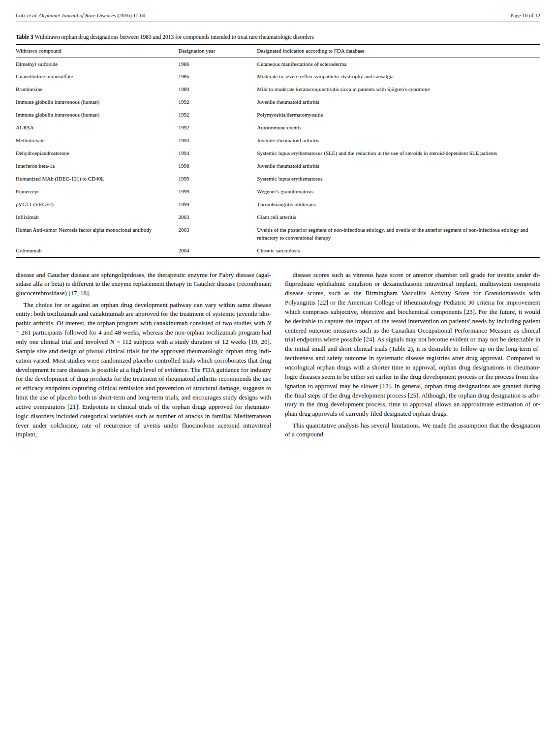Lutz et al. Orphanet Journal of Rare Diseases (2016) 11:60
Page 10 of 12
Table 3 Withdrawn orphan drug designations between 1983 and 2013 for compounds intended to treat rare rheumatologic disorders
| Withrawn compound | Designation year | Designated indication according to FDA database |
| --- | --- | --- |
| Dimethyl sulfoxide | 1986 | Cutaneous manifestations of scleroderma |
| Guanethidine monosulfate | 1986 | Moderate to severe reflex sympathetic dystrophy and causalgia |
| Bromhexine | 1989 | Mild to moderate keratoconjunctivitis sicca in patients with Sjögren's syndrome |
| Immune globulin intravenous (human) | 1992 | Juvenile rheumatoid arthritis |
| Immune globulin intravenous (human) | 1992 | Polymyositis/dermatomyositis |
| AI-RSA | 1992 | Autoimmune uveitis |
| Methotrexate | 1993 | Juvenile rheumatoid arthritis |
| Dehydroepiandrosterone | 1994 | Systemic lupus erythematosus (SLE) and the reduction in the use of steroids in steroid-dependent SLE patients |
| Interferon beta-1a | 1998 | Juvenile rheumatoid arthritis |
| Humanized MAb (IDEC-131) to CD40L | 1999 | Systemic lupus erythematosus |
| Etanercept | 1999 | Wegener's granulomatosis |
| pVGl.1 (VEGF2) | 1999 | Thromboangiitis obliterans |
| Infliximab | 2003 | Giant cell arteritis |
| Human Anti-tumor Necrosis factor alpha monoclonal antibody | 2003 | Uveitis of the posterior segment of non-infectious etiology, and uveitis of the anterior segment of non-infectious etiology and refractory to conventional therapy |
| Golimumab | 2004 | Chronic sarcoidosis |
disease and Gaucher disease are sphingolipidoses, the therapeutic enzyme for Fabry disease (agalsidase alfa or beta) is different to the enzyme replacement therapy in Gaucher disease (recombinant glucocerebrosidase) [17, 18].
The choice for or against an orphan drug development pathway can vary within same disease entity: both tocilizumab and canakinumab are approved for the treatment of systemic juvenile idiopathic arthritis. Of interest, the orphan program with canakinumab consisted of two studies with N = 261 participants followed for 4 and 48 weeks, whereas the non-orphan tocilizumab program had only one clinical trial and involved N = 112 subjects with a study duration of 12 weeks [19, 20]. Sample size and design of pivotal clinical trials for the approved rheumatologic orphan drug indication varied. Most studies were randomized placebo controlled trials which corroborates that drug development in rare diseases is possible at a high level of evidence. The FDA guidance for industry for the development of drug products for the treatment of rheumatoid arthritis recommends the use of efficacy endpoints capturing clinical remission and prevention of structural damage, suggests to limit the use of placebo both in short-term and long-term trials, and encourages study designs with active comparators [21]. Endpoints in clinical trials of the orphan drugs approved for rheumatologic disorders included categorical variables such as number of attacks in familial Mediterranean fever under colchicine, rate of recurrence of uveitis under fluocinolone acetonid intravitreal implant,
disease scores such as vitreous haze score or anterior chamber cell grade for uveitis under difluprednate ophthalmic emulsion or dexamethasone intravitreal implant, multisystem composite disease scores, such as the Birmingham Vasculitis Activity Score for Granulomatosis with Polyangiitis [22] or the American College of Rheumatology Pediatric 30 criteria for improvement which comprises subjective, objective and biochemical components [23]. For the future, it would be desirable to capture the impact of the tested intervention on patients' needs by including patient centered outcome measures such as the Canadian Occupational Performance Measure as clinical trial endpoints where possible [24]. As signals may not become evident or may not be detectable in the initial small and short clinical trials (Table 2), it is desirable to follow-up on the long-term effectiveness and safety outcome in systematic disease registries after drug approval. Compared to oncological orphan drugs with a shorter time to approval, orphan drug designations in rheumatologic diseases seem to be either set earlier in the drug development process or the process from designation to approval may be slower [12]. In general, orphan drug designations are granted during the final steps of the drug development process [25]. Although, the orphan drug designation is arbitrary in the drug development process, time to approval allows an approximate estimation of orphan drug approvals of currently filed designated orphan drugs.
This quantitative analysis has several limitations. We made the assumption that the designation of a compound